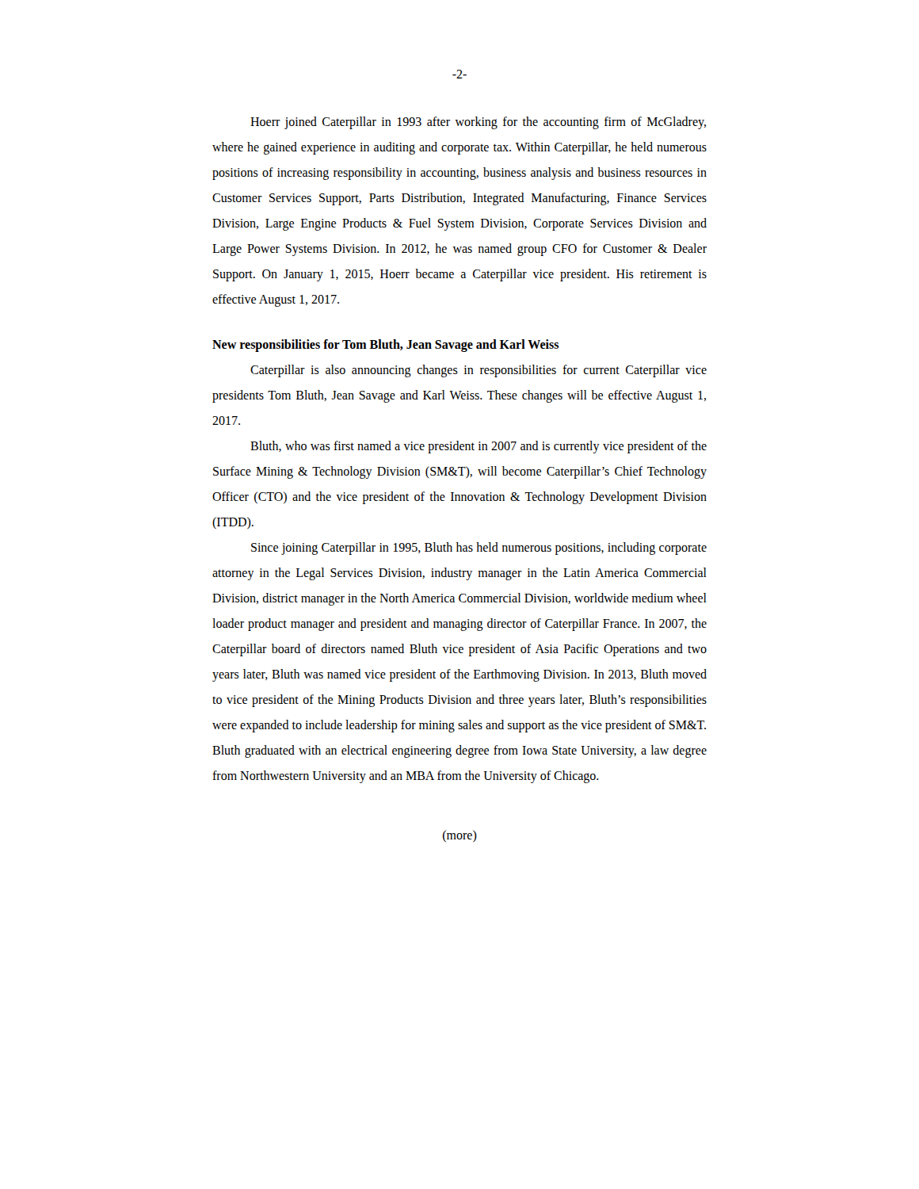-2-
Hoerr joined Caterpillar in 1993 after working for the accounting firm of McGladrey, where he gained experience in auditing and corporate tax. Within Caterpillar, he held numerous positions of increasing responsibility in accounting, business analysis and business resources in Customer Services Support, Parts Distribution, Integrated Manufacturing, Finance Services Division, Large Engine Products & Fuel System Division, Corporate Services Division and Large Power Systems Division. In 2012, he was named group CFO for Customer & Dealer Support. On January 1, 2015, Hoerr became a Caterpillar vice president. His retirement is effective August 1, 2017.
New responsibilities for Tom Bluth, Jean Savage and Karl Weiss
Caterpillar is also announcing changes in responsibilities for current Caterpillar vice presidents Tom Bluth, Jean Savage and Karl Weiss. These changes will be effective August 1, 2017.
Bluth, who was first named a vice president in 2007 and is currently vice president of the Surface Mining & Technology Division (SM&T), will become Caterpillar’s Chief Technology Officer (CTO) and the vice president of the Innovation & Technology Development Division (ITDD).
Since joining Caterpillar in 1995, Bluth has held numerous positions, including corporate attorney in the Legal Services Division, industry manager in the Latin America Commercial Division, district manager in the North America Commercial Division, worldwide medium wheel loader product manager and president and managing director of Caterpillar France. In 2007, the Caterpillar board of directors named Bluth vice president of Asia Pacific Operations and two years later, Bluth was named vice president of the Earthmoving Division. In 2013, Bluth moved to vice president of the Mining Products Division and three years later, Bluth’s responsibilities were expanded to include leadership for mining sales and support as the vice president of SM&T. Bluth graduated with an electrical engineering degree from Iowa State University, a law degree from Northwestern University and an MBA from the University of Chicago.
(more)